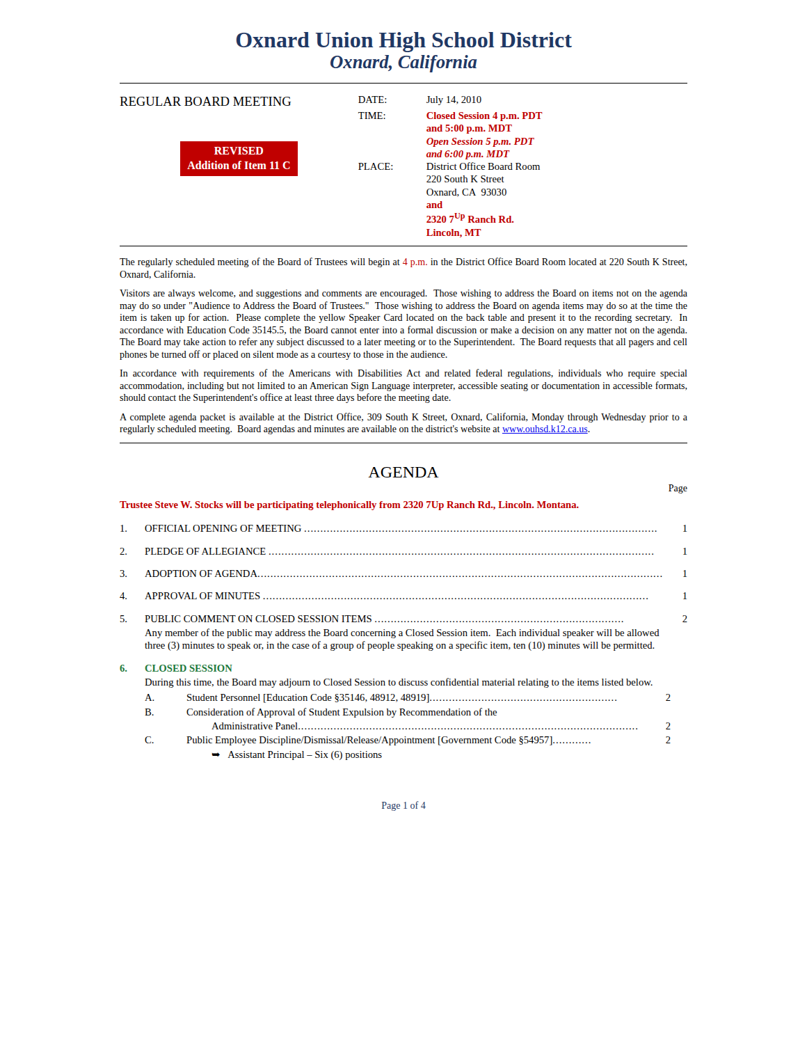Oxnard Union High School District
Oxnard, California
| REGULAR BOARD MEETING | DATE: | July 14, 2010 |
| | TIME: | Closed Session 4 p.m. PDT |
| REVISED Addition of Item 11 C | | and 5:00 p.m. MDT |
| | Open Session 5 p.m. PDT |
| | and 6:00 p.m. MDT |
| PLACE: | District Office Board Room |
| | 220 South K Street |
| | | Oxnard, CA 93030 |
| | | and |
| | | 2320 7 Up Ranch Rd. |
| | | Lincoln, MT |
The regularly scheduled meeting of the Board of Trustees will begin at 4 p.m. in the District Office Board Room located at 220 South K Street, Oxnard, California.
Visitors are always welcome, and suggestions and comments are encouraged. Those wishing to address the Board on items not on the agenda may do so under "Audience to Address the Board of Trustees." Those wishing to address the Board on agenda items may do so at the time the item is taken up for action. Please complete the yellow Speaker Card located on the back table and present it to the recording secretary. In accordance with Education Code 35145.5, the Board cannot enter into a formal discussion or make a decision on any matter not on the agenda. The Board may take action to refer any subject discussed to a later meeting or to the Superintendent. The Board requests that all pagers and cell phones be turned off or placed on silent mode as a courtesy to those in the audience.
In accordance with requirements of the Americans with Disabilities Act and related federal regulations, individuals who require special accommodation, including but not limited to an American Sign Language interpreter, accessible seating or documentation in accessible formats, should contact the Superintendent's office at least three days before the meeting date.
A complete agenda packet is available at the District Office, 309 South K Street, Oxnard, California, Monday through Wednesday prior to a regularly scheduled meeting. Board agendas and minutes are available on the district's website at www.ouhsd.k12.ca.us.
AGENDA
Page
Trustee Steve W. Stocks will be participating telephonically from 2320 7Up Ranch Rd., Lincoln. Montana.
| 1. | OFFICIAL OPENING OF MEETING ............................................................................................................. | 1 |
| 2. | PLEDGE OF ALLEGIANCE ....................................................................................................................... | 1 |
| 3. | ADOPTION OF AGENDA ............................................................................................................................. | 1 |
| 4. | APPROVAL OF MINUTES ....................................................................................................................... | 1 |
| 5. | PUBLIC COMMENT ON CLOSED SESSION ITEMS ............................................................................. Any member of the public may address the Board concerning a Closed Session item. Each individual speaker will be allowed three (3) minutes to speak or, in the case of a group of people speaking on a specific item, ten (10) minutes will be permitted. | 2 |
| 6. | CLOSED SESSION During this time, the Board may adjourn to Closed Session to discuss confidential material relating to the items listed below. / A. / Student Personnel [Education Code §35146, 48912, 48919] .......................................................... / 2 / / B. / Consideration of Approval of Student Expulsion by Recommendation of the / / / / Administrative Panel ......................................................................................................... / 2 / / C. / Public Employee Discipline/Dismissal/Release/Appointment [Government Code §54957] ............ / 2 / / / ➥ Assistant Principal – Six (6) positions / / | |
Page 1 of 4